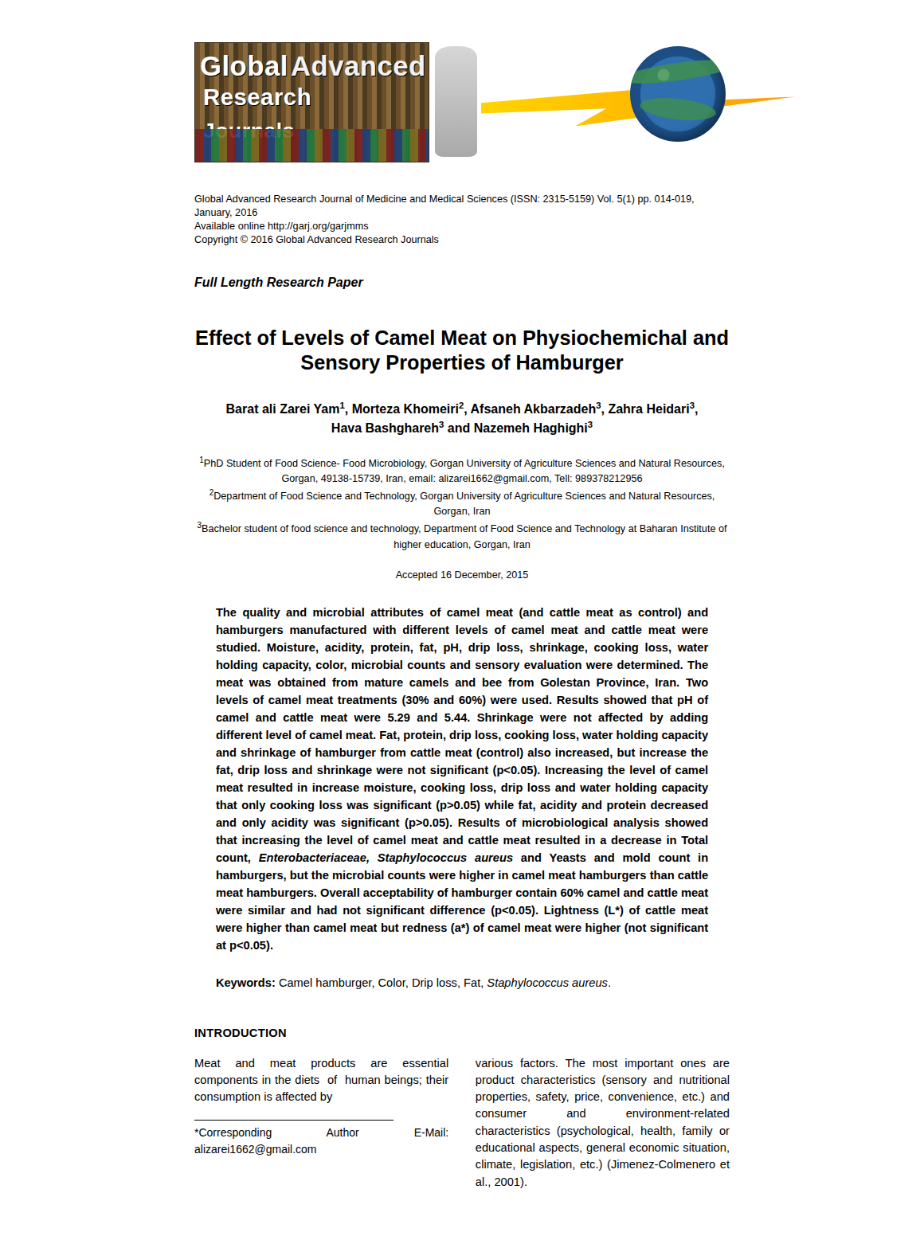Global Advanced Research Journals
Global Advanced Research Journal of Medicine and Medical Sciences (ISSN: 2315-5159) Vol. 5(1) pp. 014-019, January, 2016
Available online http://garj.org/garjmms
Copyright © 2016 Global Advanced Research Journals
Full Length Research Paper
Effect of Levels of Camel Meat on Physiochemichal and Sensory Properties of Hamburger
Barat ali Zarei Yam1, Morteza Khomeiri2, Afsaneh Akbarzadeh3, Zahra Heidari3,
Hava Bashghareh3 and Nazemeh Haghighi3
1PhD Student of Food Science- Food Microbiology, Gorgan University of Agriculture Sciences and Natural Resources,
Gorgan, 49138-15739, Iran, email: alizarei1662@gmail.com, Tell: 989378212956
2Department of Food Science and Technology, Gorgan University of Agriculture Sciences and Natural Resources,
Gorgan, Iran
3Bachelor student of food science and technology, Department of Food Science and Technology at Baharan Institute of
higher education, Gorgan, Iran
Accepted 16 December, 2015
The quality and microbial attributes of camel meat (and cattle meat as control) and hamburgers manufactured with different levels of camel meat and cattle meat were studied. Moisture, acidity, protein, fat, pH, drip loss, shrinkage, cooking loss, water holding capacity, color, microbial counts and sensory evaluation were determined. The meat was obtained from mature camels and bee from Golestan Province, Iran. Two levels of camel meat treatments (30% and 60%) were used. Results showed that pH of camel and cattle meat were 5.29 and 5.44. Shrinkage were not affected by adding different level of camel meat. Fat, protein, drip loss, cooking loss, water holding capacity and shrinkage of hamburger from cattle meat (control) also increased, but increase the fat, drip loss and shrinkage were not significant (p<0.05). Increasing the level of camel meat resulted in increase moisture, cooking loss, drip loss and water holding capacity that only cooking loss was significant (p>0.05) while fat, acidity and protein decreased and only acidity was significant (p>0.05). Results of microbiological analysis showed that increasing the level of camel meat and cattle meat resulted in a decrease in Total count, Enterobacteriaceae, Staphylococcus aureus and Yeasts and mold count in hamburgers, but the microbial counts were higher in camel meat hamburgers than cattle meat hamburgers. Overall acceptability of hamburger contain 60% camel and cattle meat were similar and had not significant difference (p<0.05). Lightness (L*) of cattle meat were higher than camel meat but redness (a*) of camel meat were higher (not significant at p<0.05).
Keywords: Camel hamburger, Color, Drip loss, Fat, Staphylococcus aureus.
INTRODUCTION
Meat and meat products are essential components in the diets of human beings; their consumption is affected by
*Corresponding Author E-Mail: alizarei1662@gmail.com
various factors. The most important ones are product characteristics (sensory and nutritional properties, safety, price, convenience, etc.) and consumer and environment-related characteristics (psychological, health, family or educational aspects, general economic situation, climate, legislation, etc.) (Jimenez-Colmenero et al., 2001).